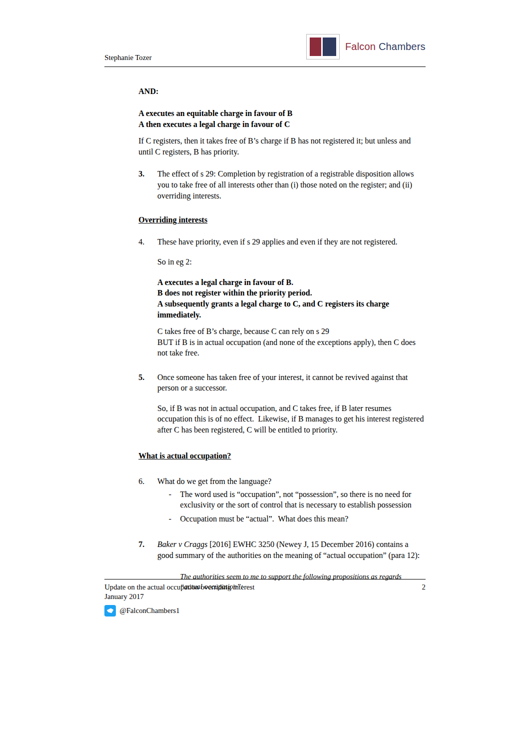Stephanie Tozer
Falcon Chambers
AND:
A executes an equitable charge in favour of B
A then executes a legal charge in favour of C
If C registers, then it takes free of B’s charge if B has not registered it; but unless and until C registers, B has priority.
3. The effect of s 29: Completion by registration of a registrable disposition allows you to take free of all interests other than (i) those noted on the register; and (ii) overriding interests.
Overriding interests
4. These have priority, even if s 29 applies and even if they are not registered.
So in eg 2:
A executes a legal charge in favour of B.
B does not register within the priority period.
A subsequently grants a legal charge to C, and C registers its charge immediately.
C takes free of B’s charge, because C can rely on s 29
BUT if B is in actual occupation (and none of the exceptions apply), then C does not take free.
5. Once someone has taken free of your interest, it cannot be revived against that person or a successor.
So, if B was not in actual occupation, and C takes free, if B later resumes occupation this is of no effect. Likewise, if B manages to get his interest registered after C has been registered, C will be entitled to priority.
What is actual occupation?
6. What do we get from the language?
The word used is “occupation”, not “possession”, so there is no need for exclusivity or the sort of control that is necessary to establish possession
Occupation must be “actual”. What does this mean?
7. Baker v Craggs [2016] EWHC 3250 (Newey J, 15 December 2016) contains a good summary of the authorities on the meaning of “actual occupation” (para 12):
The authorities seem to me to support the following propositions as regards “actual occupation”:
Update on the actual occupation overriding interest
January 2017
2
@FalconChambers1